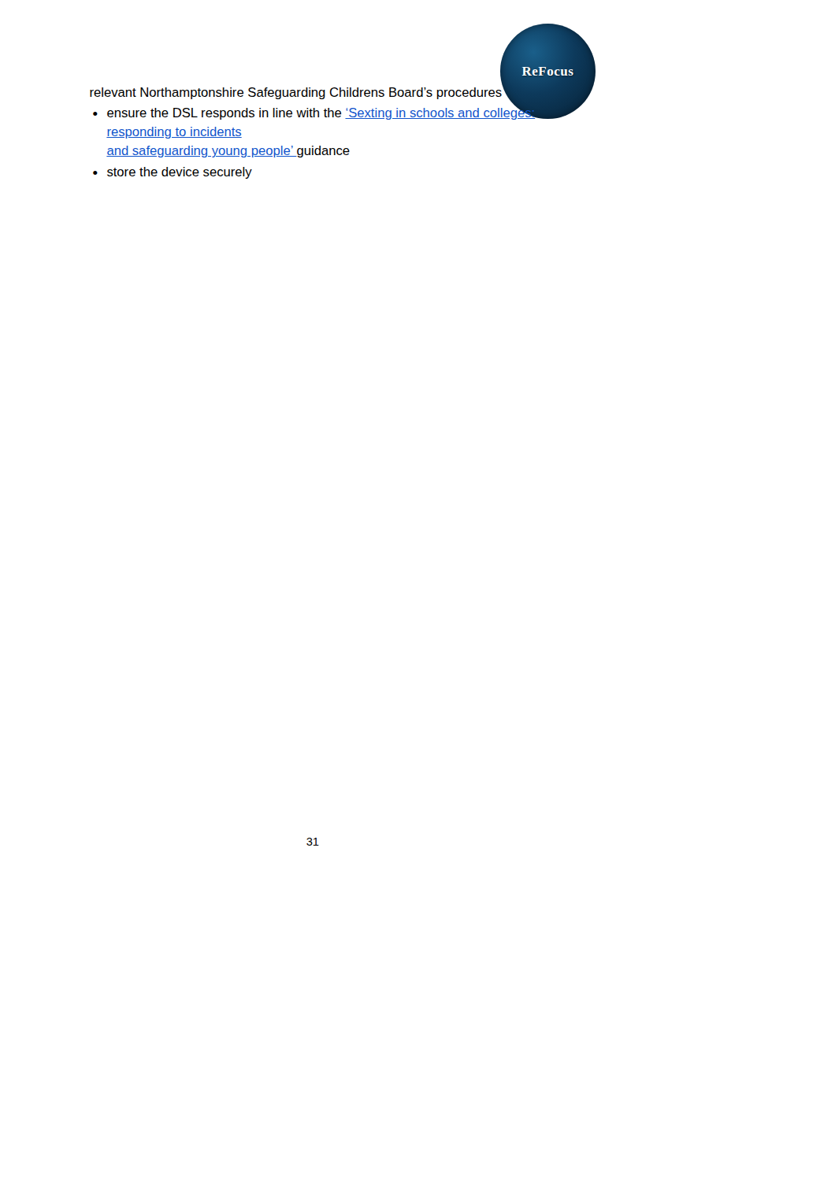ReFocus
relevant Northamptonshire Safeguarding Childrens Board’s procedures
ensure the DSL responds in line with the ‘Sexting in schools and colleges: responding to incidents
and safeguarding young people’ guidance
store the device securely
31